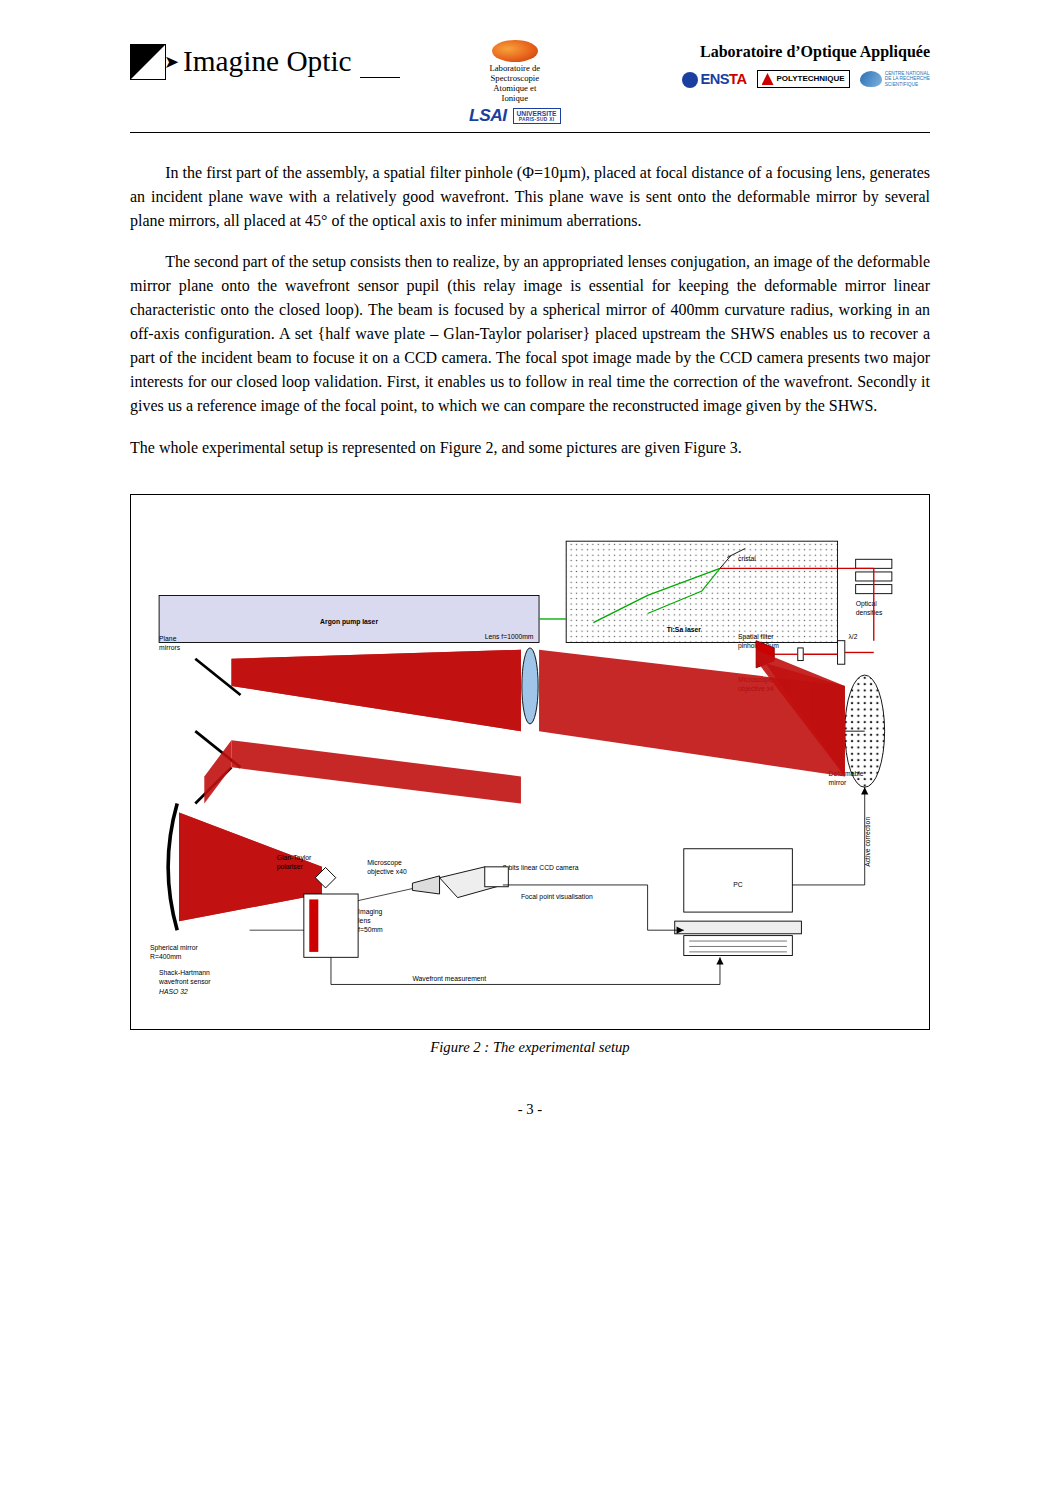➤ Imagine Optic
Laboratoire de
Spectroscopie
Atomique et
Ionique
LSAI UNIVERSITEPARIS-SUD XI
Laboratoire d’Optique Appliquée
ENSTA POLYTECHNIQUE CENTRE NATIONAL
DE LA RECHERCHE
SCIENTIFIQUE
In the first part of the assembly, a spatial filter pinhole (Φ=10µm), placed at focal distance of a focusing lens, generates an incident plane wave with a relatively good wavefront. This plane wave is sent onto the deformable mirror by several plane mirrors, all placed at 45° of the optical axis to infer minimum aberrations.
The second part of the setup consists then to realize, by an appropriated lenses conjugation, an image of the deformable mirror plane onto the wavefront sensor pupil (this relay image is essential for keeping the deformable mirror linear characteristic onto the closed loop). The beam is focused by a spherical mirror of 400mm curvature radius, working in an off-axis configuration. A set {half wave plate – Glan-Taylor polariser} placed upstream the SHWS enables us to recover a part of the incident beam to focuse it on a CCD camera. The focal spot image made by the CCD camera presents two major interests for our closed loop validation. First, it enables us to follow in real time the correction of the wavefront. Secondly it gives us a reference image of the focal point, to which we can compare the reconstructed image given by the SHWS.
The whole experimental setup is represented on Figure 2, and some pictures are given Figure 3.
Argon pump laser Ti:Sa laser cristal Optical densities λ/2 Spatial filter pinhole 10μm Microscope objective x4 Deformable mirror Lens f=1000mm Plane mirrors Spherical mirror R=400mm Glan-Taylor polariser Microscope objective x40 Imaging lens f=50mm 8 bits linear CCD camera Shack-Hartmann wavefront sensor HASO 32 PC Focal point visualisation Wavefront measurement Active correction
Figure 2 : The experimental setup
- 3 -